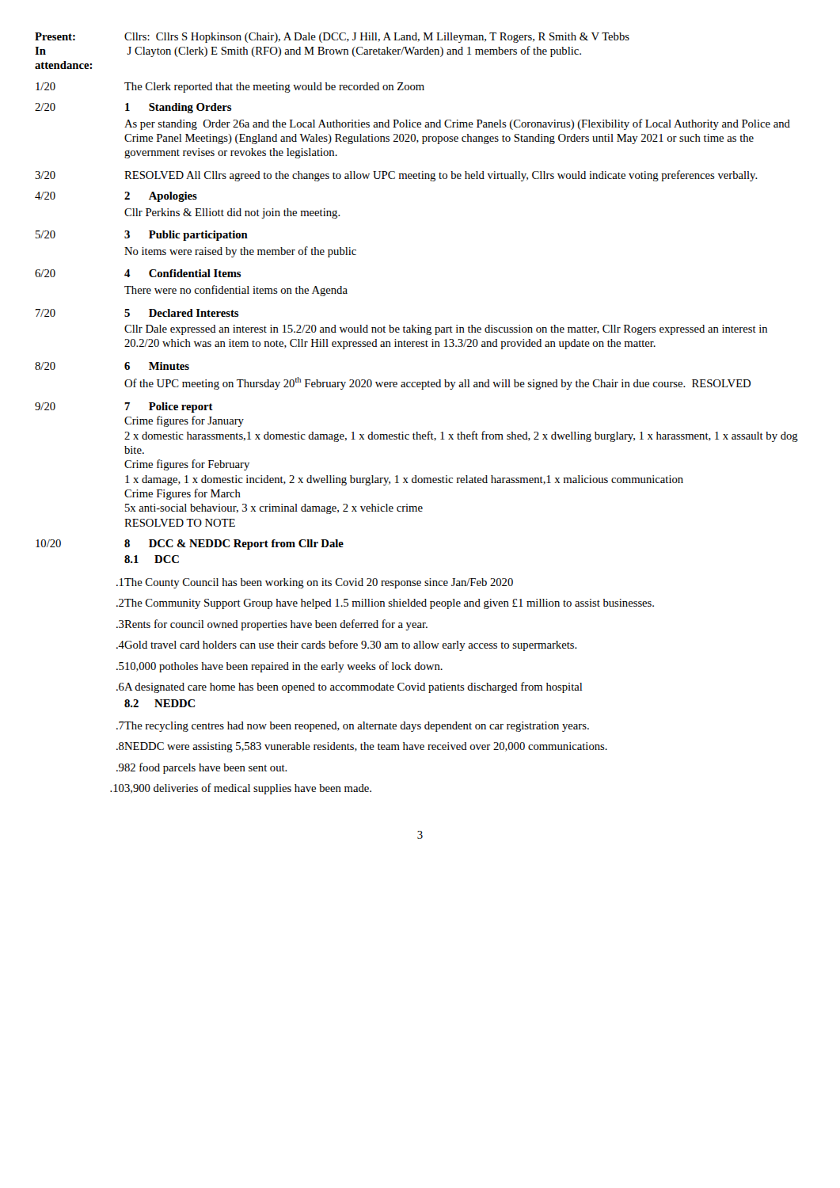| Present: In attendance: | | Cllrs: Cllrs S Hopkinson (Chair), A Dale (DCC, J Hill, A Land, M Lilleyman, T Rogers, R Smith & V Tebbs J Clayton (Clerk) E Smith (RFO) and M Brown (Caretaker/Warden) and 1 members of the public. |
| 1/20 | | The Clerk reported that the meeting would be recorded on Zoom |
| 2/20 | | 1 Standing Orders As per standing Order 26a and the Local Authorities and Police and Crime Panels (Coronavirus) (Flexibility of Local Authority and Police and Crime Panel Meetings) (England and Wales) Regulations 2020, propose changes to Standing Orders until May 2021 or such time as the government revises or revokes the legislation. |
| 3/20 | | RESOLVED All Cllrs agreed to the changes to allow UPC meeting to be held virtually, Cllrs would indicate voting preferences verbally. |
| 4/20 | | 2 Apologies Cllr Perkins & Elliott did not join the meeting. |
| 5/20 | | 3 Public participation No items were raised by the member of the public |
| 6/20 | | 4 Confidential Items There were no confidential items on the Agenda |
| 7/20 | | 5 Declared Interests Cllr Dale expressed an interest in 15.2/20 and would not be taking part in the discussion on the matter, Cllr Rogers expressed an interest in 20.2/20 which was an item to note, Cllr Hill expressed an interest in 13.3/20 and provided an update on the matter. |
| 8/20 | | 6 Minutes Of the UPC meeting on Thursday 20 th February 2020 were accepted by all and will be signed by the Chair in due course. RESOLVED |
| 9/20 | | 7 Police report Crime figures for January 2 x domestic harassments,1 x domestic damage, 1 x domestic theft, 1 x theft from shed, 2 x dwelling burglary, 1 x harassment, 1 x assault by dog bite. Crime figures for February 1 x damage, 1 x domestic incident, 2 x dwelling burglary, 1 x domestic related harassment,1 x malicious communication Crime Figures for March 5x anti-social behaviour, 3 x criminal damage, 2 x vehicle crime RESOLVED TO NOTE |
| 10/20 | | 8 DCC & NEDDC Report from Cllr Dale 8.1 DCC |
| | .1 | The County Council has been working on its Covid 20 response since Jan/Feb 2020 |
| | .2 | The Community Support Group have helped 1.5 million shielded people and given £1 million to assist businesses. |
| | .3 | Rents for council owned properties have been deferred for a year. |
| | .4 | Gold travel card holders can use their cards before 9.30 am to allow early access to supermarkets. |
| | .5 | 10,000 potholes have been repaired in the early weeks of lock down. |
| | .6 | A designated care home has been opened to accommodate Covid patients discharged from hospital 8.2 NEDDC |
| | .7 | The recycling centres had now been reopened, on alternate days dependent on car registration years. |
| | .8 | NEDDC were assisting 5,583 vunerable residents, the team have received over 20,000 communications. |
| | .9 | 82 food parcels have been sent out. |
| | .10 | 3,900 deliveries of medical supplies have been made. |
3